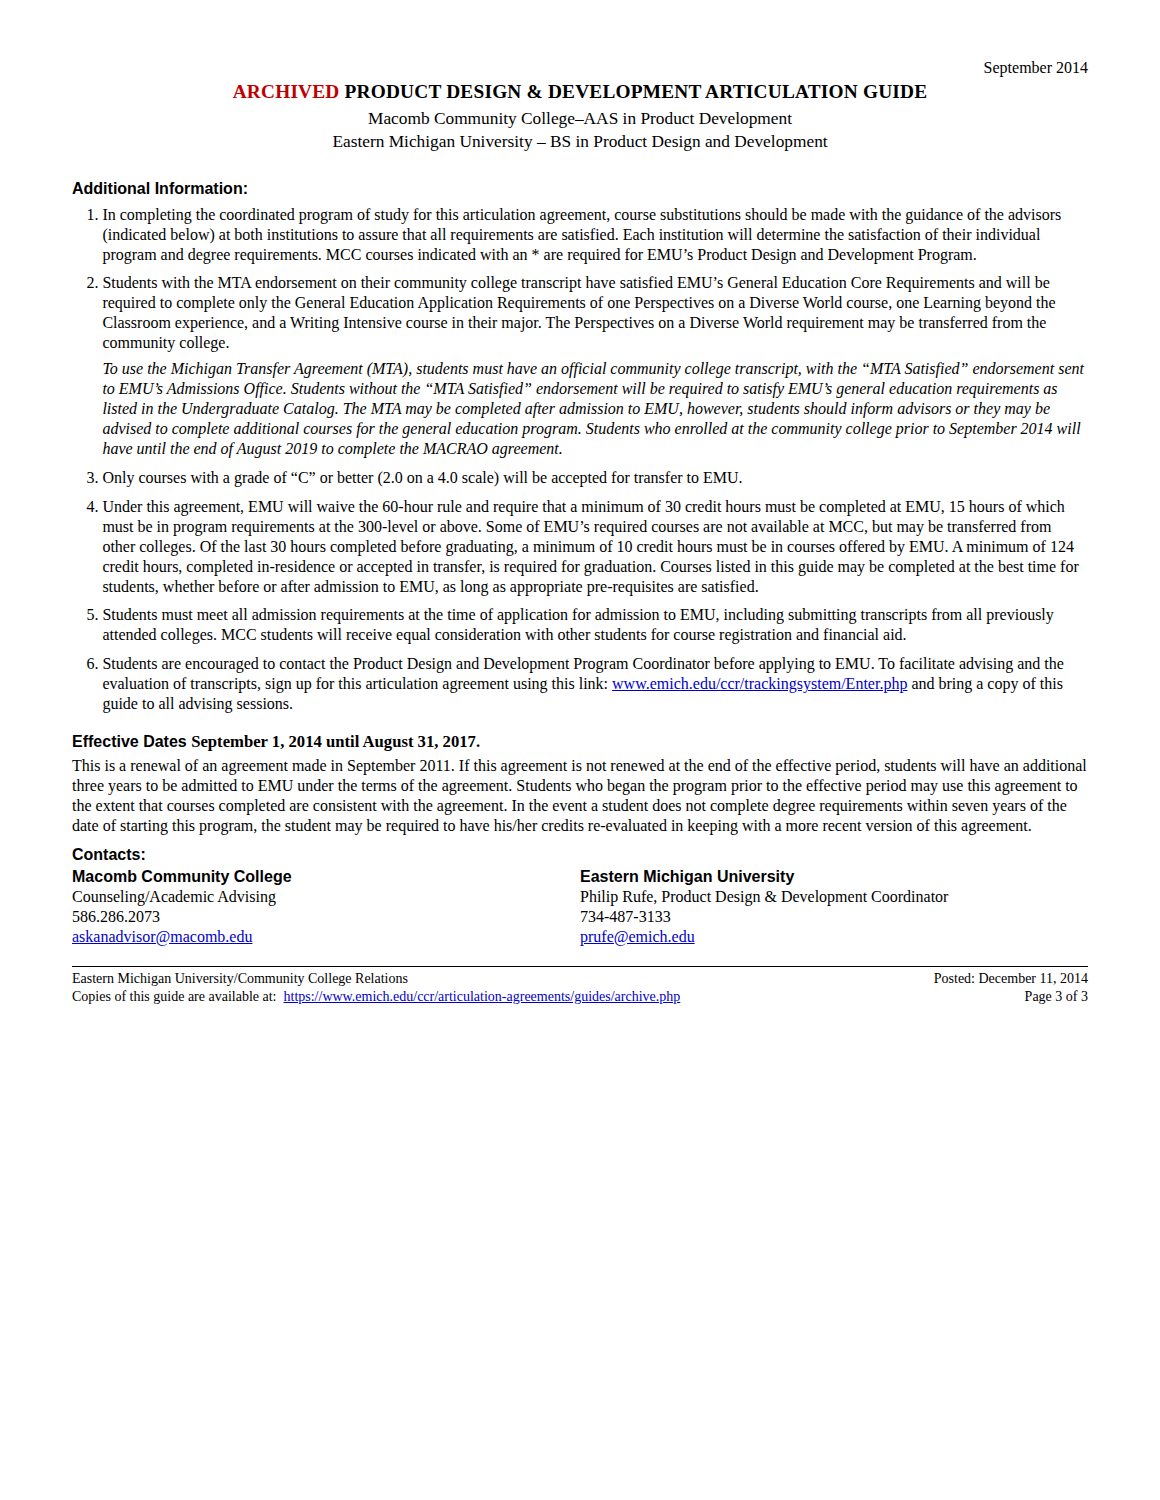September 2014
ARCHIVED PRODUCT DESIGN & DEVELOPMENT ARTICULATION GUIDE
Macomb Community College–AAS in Product Development
Eastern Michigan University – BS in Product Design and Development
Additional Information:
In completing the coordinated program of study for this articulation agreement, course substitutions should be made with the guidance of the advisors (indicated below) at both institutions to assure that all requirements are satisfied. Each institution will determine the satisfaction of their individual program and degree requirements. MCC courses indicated with an * are required for EMU’s Product Design and Development Program.
Students with the MTA endorsement on their community college transcript have satisfied EMU’s General Education Core Requirements and will be required to complete only the General Education Application Requirements of one Perspectives on a Diverse World course, one Learning beyond the Classroom experience, and a Writing Intensive course in their major. The Perspectives on a Diverse World requirement may be transferred from the community college.
To use the Michigan Transfer Agreement (MTA), students must have an official community college transcript, with the “MTA Satisfied” endorsement sent to EMU’s Admissions Office. Students without the “MTA Satisfied” endorsement will be required to satisfy EMU’s general education requirements as listed in the Undergraduate Catalog. The MTA may be completed after admission to EMU, however, students should inform advisors or they may be advised to complete additional courses for the general education program. Students who enrolled at the community college prior to September 2014 will have until the end of August 2019 to complete the MACRAO agreement.
Only courses with a grade of “C” or better (2.0 on a 4.0 scale) will be accepted for transfer to EMU.
Under this agreement, EMU will waive the 60-hour rule and require that a minimum of 30 credit hours must be completed at EMU, 15 hours of which must be in program requirements at the 300-level or above. Some of EMU’s required courses are not available at MCC, but may be transferred from other colleges. Of the last 30 hours completed before graduating, a minimum of 10 credit hours must be in courses offered by EMU. A minimum of 124 credit hours, completed in-residence or accepted in transfer, is required for graduation. Courses listed in this guide may be completed at the best time for students, whether before or after admission to EMU, as long as appropriate pre-requisites are satisfied.
Students must meet all admission requirements at the time of application for admission to EMU, including submitting transcripts from all previously attended colleges. MCC students will receive equal consideration with other students for course registration and financial aid.
Students are encouraged to contact the Product Design and Development Program Coordinator before applying to EMU. To facilitate advising and the evaluation of transcripts, sign up for this articulation agreement using this link: www.emich.edu/ccr/trackingsystem/Enter.php and bring a copy of this guide to all advising sessions.
Effective Dates September 1, 2014 until August 31, 2017.
This is a renewal of an agreement made in September 2011. If this agreement is not renewed at the end of the effective period, students will have an additional three years to be admitted to EMU under the terms of the agreement. Students who began the program prior to the effective period may use this agreement to the extent that courses completed are consistent with the agreement. In the event a student does not complete degree requirements within seven years of the date of starting this program, the student may be required to have his/her credits re-evaluated in keeping with a more recent version of this agreement.
Contacts:
| Macomb Community College | Eastern Michigan University |
| Counseling/Academic Advising | Philip Rufe, Product Design & Development Coordinator |
| 586.286.2073 | 734-487-3133 |
| askanadvisor@macomb.edu | prufe@emich.edu |
| Eastern Michigan University/Community College Relations | Posted: December 11, 2014 |
| Copies of this guide are available at: https://www.emich.edu/ccr/articulation-agreements/guides/archive.php | Page 3 of 3 |